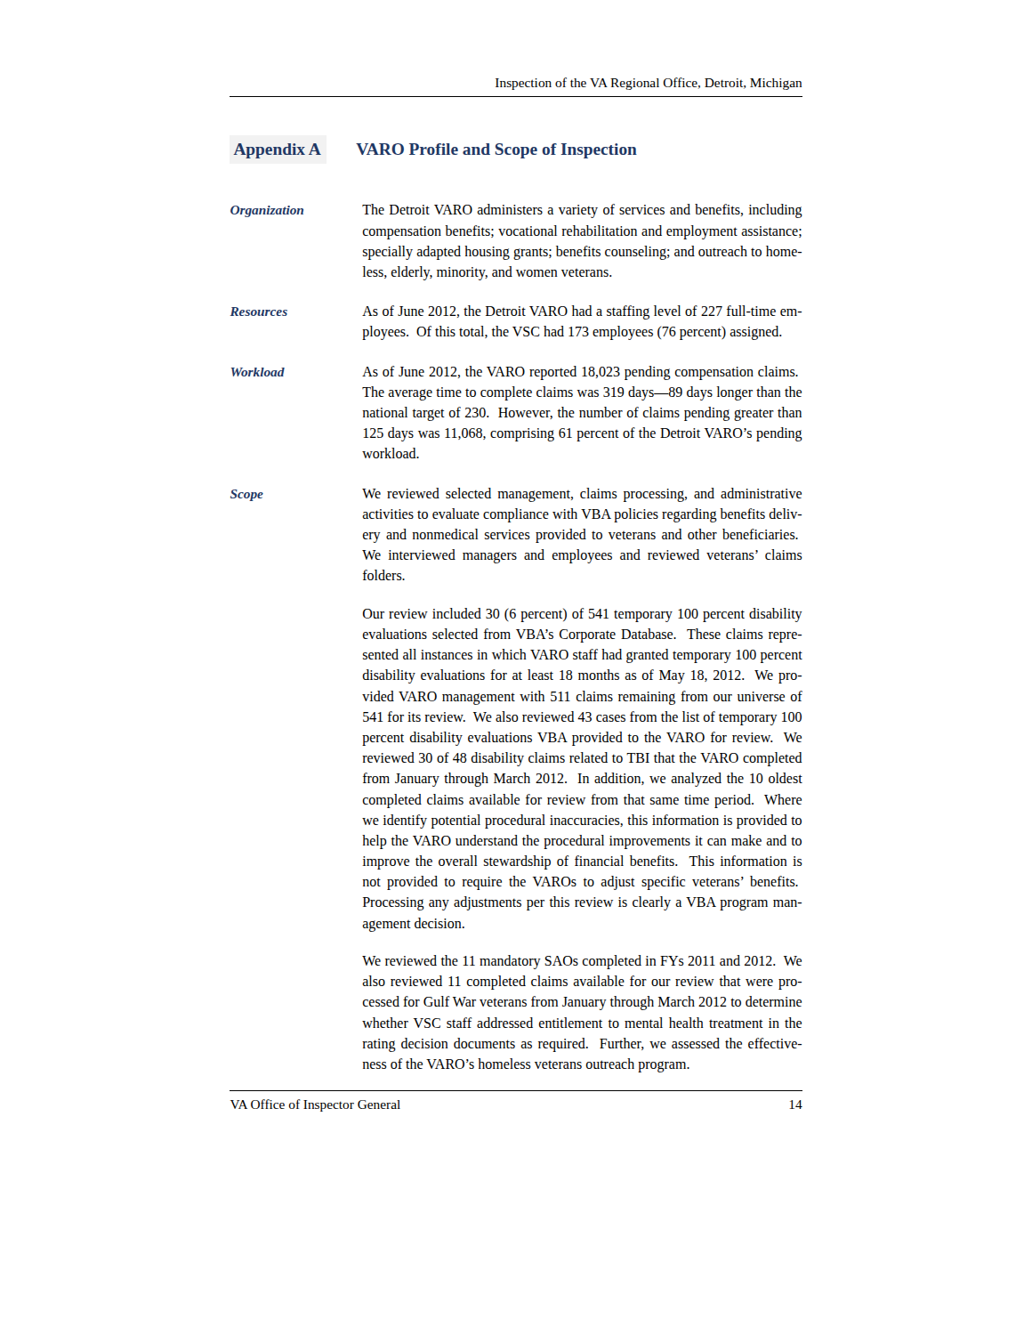Inspection of the VA Regional Office, Detroit, Michigan
Appendix A VARO Profile and Scope of Inspection
Organization
The Detroit VARO administers a variety of services and benefits, including compensation benefits; vocational rehabilitation and employment assistance; specially adapted housing grants; benefits counseling; and outreach to homeless, elderly, minority, and women veterans.
Resources
As of June 2012, the Detroit VARO had a staffing level of 227 full-time employees. Of this total, the VSC had 173 employees (76 percent) assigned.
Workload
As of June 2012, the VARO reported 18,023 pending compensation claims. The average time to complete claims was 319 days—89 days longer than the national target of 230. However, the number of claims pending greater than 125 days was 11,068, comprising 61 percent of the Detroit VARO’s pending workload.
Scope
We reviewed selected management, claims processing, and administrative activities to evaluate compliance with VBA policies regarding benefits delivery and nonmedical services provided to veterans and other beneficiaries. We interviewed managers and employees and reviewed veterans’ claims folders.
Our review included 30 (6 percent) of 541 temporary 100 percent disability evaluations selected from VBA’s Corporate Database. These claims represented all instances in which VARO staff had granted temporary 100 percent disability evaluations for at least 18 months as of May 18, 2012. We provided VARO management with 511 claims remaining from our universe of 541 for its review. We also reviewed 43 cases from the list of temporary 100 percent disability evaluations VBA provided to the VARO for review. We reviewed 30 of 48 disability claims related to TBI that the VARO completed from January through March 2012. In addition, we analyzed the 10 oldest completed claims available for review from that same time period. Where we identify potential procedural inaccuracies, this information is provided to help the VARO understand the procedural improvements it can make and to improve the overall stewardship of financial benefits. This information is not provided to require the VAROs to adjust specific veterans’ benefits. Processing any adjustments per this review is clearly a VBA program management decision.
We reviewed the 11 mandatory SAOs completed in FYs 2011 and 2012. We also reviewed 11 completed claims available for our review that were processed for Gulf War veterans from January through March 2012 to determine whether VSC staff addressed entitlement to mental health treatment in the rating decision documents as required. Further, we assessed the effectiveness of the VARO’s homeless veterans outreach program.
VA Office of Inspector General 14